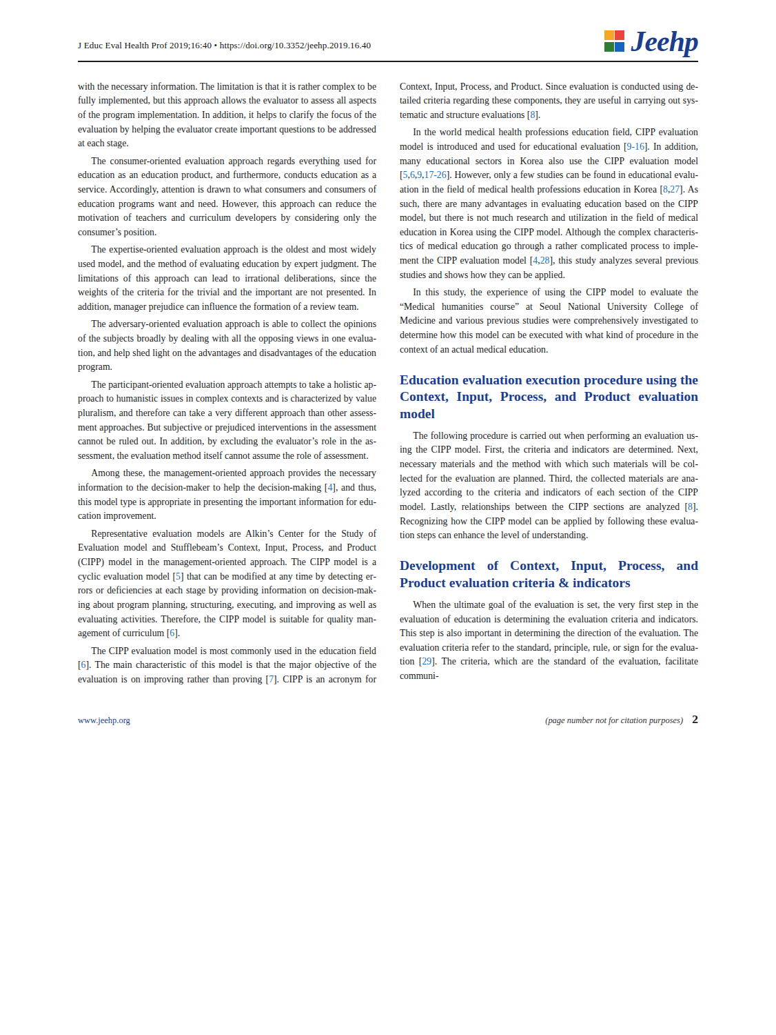J Educ Eval Health Prof 2019;16:40 • https://doi.org/10.3352/jeehp.2019.16.40
Jeehp
with the necessary information. The limitation is that it is rather complex to be fully implemented, but this approach allows the evaluator to assess all aspects of the program implementation. In addition, it helps to clarify the focus of the evaluation by helping the evaluator create important questions to be addressed at each stage.
The consumer-oriented evaluation approach regards everything used for education as an education product, and furthermore, conducts education as a service. Accordingly, attention is drawn to what consumers and consumers of education programs want and need. However, this approach can reduce the motivation of teachers and curriculum developers by considering only the consumer’s position.
The expertise-oriented evaluation approach is the oldest and most widely used model, and the method of evaluating education by expert judgment. The limitations of this approach can lead to irrational deliberations, since the weights of the criteria for the trivial and the important are not presented. In addition, manager prejudice can influence the formation of a review team.
The adversary-oriented evaluation approach is able to collect the opinions of the subjects broadly by dealing with all the opposing views in one evaluation, and help shed light on the advantages and disadvantages of the education program.
The participant-oriented evaluation approach attempts to take a holistic approach to humanistic issues in complex contexts and is characterized by value pluralism, and therefore can take a very different approach than other assessment approaches. But subjective or prejudiced interventions in the assessment cannot be ruled out. In addition, by excluding the evaluator’s role in the assessment, the evaluation method itself cannot assume the role of assessment.
Among these, the management-oriented approach provides the necessary information to the decision-maker to help the decision-making [4], and thus, this model type is appropriate in presenting the important information for education improvement.
Representative evaluation models are Alkin’s Center for the Study of Evaluation model and Stufflebeam’s Context, Input, Process, and Product (CIPP) model in the management-oriented approach. The CIPP model is a cyclic evaluation model [5] that can be modified at any time by detecting errors or deficiencies at each stage by providing information on decision-making about program planning, structuring, executing, and improving as well as evaluating activities. Therefore, the CIPP model is suitable for quality management of curriculum [6].
The CIPP evaluation model is most commonly used in the education field [6]. The main characteristic of this model is that the major objective of the evaluation is on improving rather than proving [7]. CIPP is an acronym for Context, Input, Process, and Product. Since evaluation is conducted using detailed criteria regarding these components, they are useful in carrying out systematic and structure evaluations [8].
In the world medical health professions education field, CIPP evaluation model is introduced and used for educational evaluation [9-16]. In addition, many educational sectors in Korea also use the CIPP evaluation model [5,6,9,17-26]. However, only a few studies can be found in educational evaluation in the field of medical health professions education in Korea [8,27]. As such, there are many advantages in evaluating education based on the CIPP model, but there is not much research and utilization in the field of medical education in Korea using the CIPP model. Although the complex characteristics of medical education go through a rather complicated process to implement the CIPP evaluation model [4,28], this study analyzes several previous studies and shows how they can be applied.
In this study, the experience of using the CIPP model to evaluate the “Medical humanities course” at Seoul National University College of Medicine and various previous studies were comprehensively investigated to determine how this model can be executed with what kind of procedure in the context of an actual medical education.
Education evaluation execution procedure using the Context, Input, Process, and Product evaluation model
The following procedure is carried out when performing an evaluation using the CIPP model. First, the criteria and indicators are determined. Next, necessary materials and the method with which such materials will be collected for the evaluation are planned. Third, the collected materials are analyzed according to the criteria and indicators of each section of the CIPP model. Lastly, relationships between the CIPP sections are analyzed [8]. Recognizing how the CIPP model can be applied by following these evaluation steps can enhance the level of understanding.
Development of Context, Input, Process, and Product evaluation criteria & indicators
When the ultimate goal of the evaluation is set, the very first step in the evaluation of education is determining the evaluation criteria and indicators. This step is also important in determining the direction of the evaluation. The evaluation criteria refer to the standard, principle, rule, or sign for the evaluation [29]. The criteria, which are the standard of the evaluation, facilitate communi-
www.jeehp.org
(page number not for citation purposes) 2